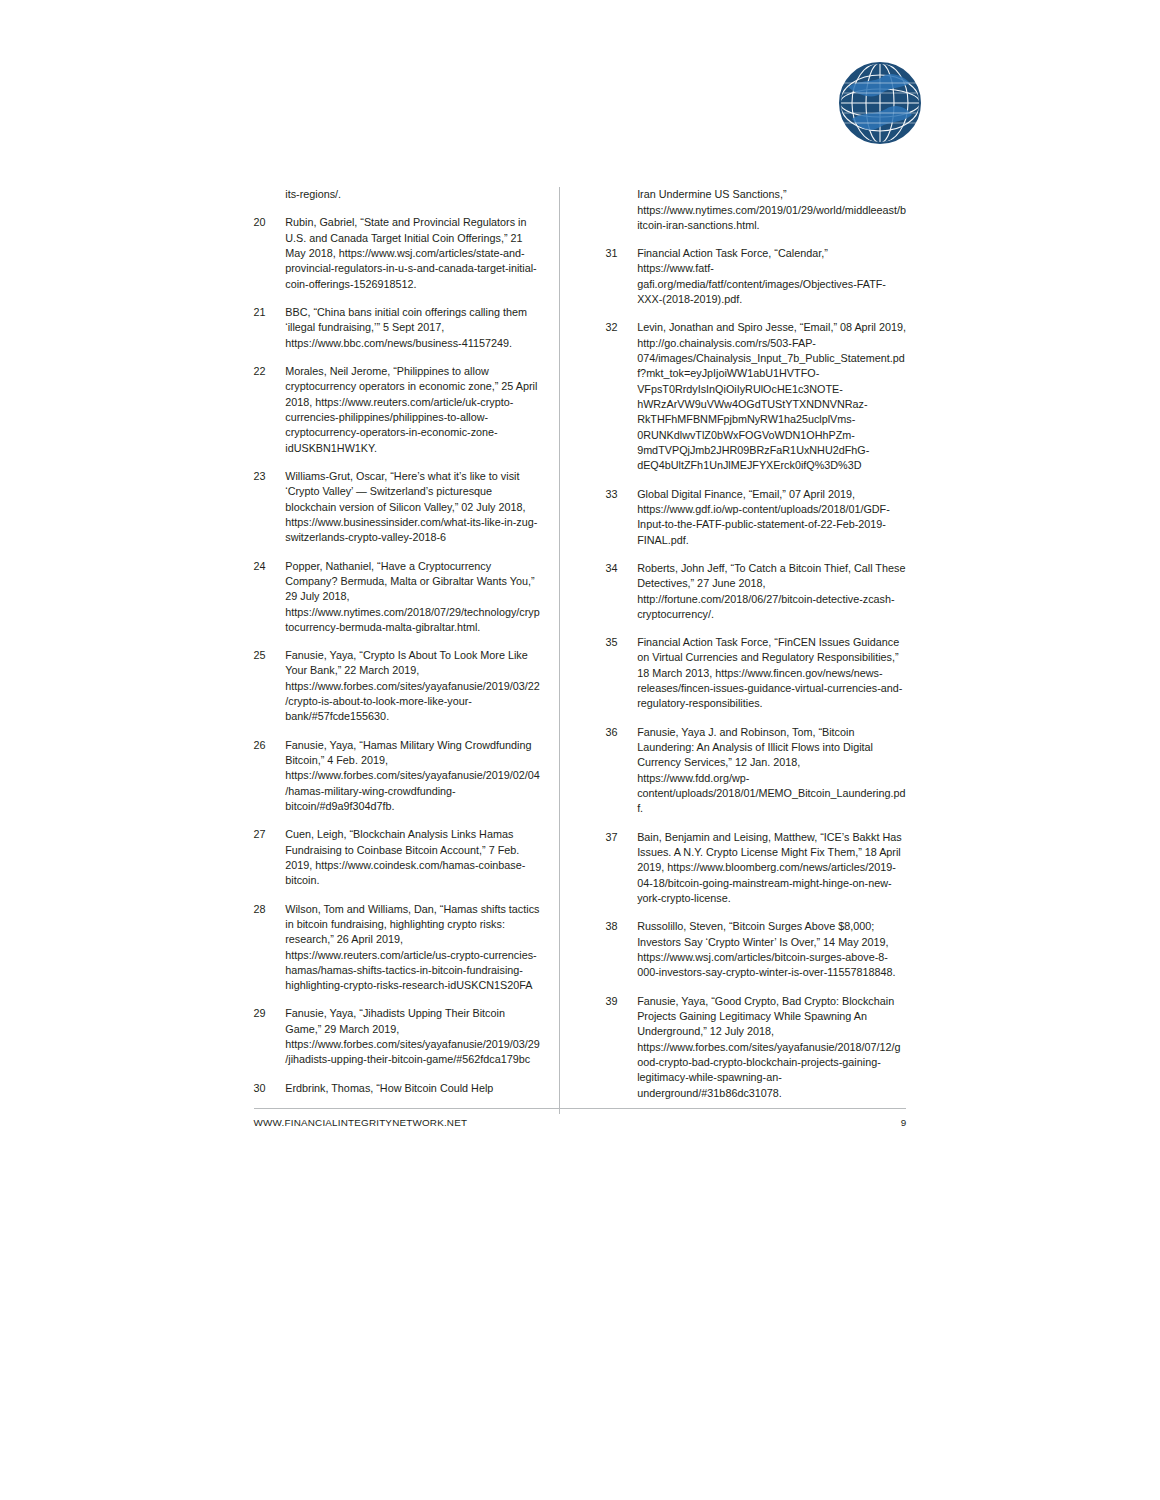its-regions/.
20 Rubin, Gabriel, “State and Provincial Regulators in U.S. and Canada Target Initial Coin Offerings,” 21 May 2018, https://www.wsj.com/articles/state-and-provincial-regulators-in-u-s-and-canada-target-initial-coin-offerings-1526918512.
21 BBC, “China bans initial coin offerings calling them ‘illegal fundraising,’” 5 Sept 2017, https://www.bbc.com/news/business-41157249.
22 Morales, Neil Jerome, “Philippines to allow cryptocurrency operators in economic zone,” 25 April 2018, https://www.reuters.com/article/uk-crypto-currencies-philippines/philippines-to-allow-cryptocurrency-operators-in-economic-zone-idUSKBN1HW1KY.
23 Williams-Grut, Oscar, “Here’s what it’s like to visit ‘Crypto Valley’ — Switzerland’s picturesque blockchain version of Silicon Valley,” 02 July 2018, https://www.businessinsider.com/what-its-like-in-zug-switzerlands-crypto-valley-2018-6
24 Popper, Nathaniel, “Have a Cryptocurrency Company? Bermuda, Malta or Gibraltar Wants You,” 29 July 2018, https://www.nytimes.com/2018/07/29/technology/cryptocurrency-bermuda-malta-gibraltar.html.
25 Fanusie, Yaya, “Crypto Is About To Look More Like Your Bank,” 22 March 2019, https://www.forbes.com/sites/yayafanusie/2019/03/22/crypto-is-about-to-look-more-like-your-bank/#57fcde155630.
26 Fanusie, Yaya, “Hamas Military Wing Crowdfunding Bitcoin,” 4 Feb. 2019, https://www.forbes.com/sites/yayafanusie/2019/02/04/hamas-military-wing-crowdfunding-bitcoin/#d9a9f304d7fb.
27 Cuen, Leigh, “Blockchain Analysis Links Hamas Fundraising to Coinbase Bitcoin Account,” 7 Feb. 2019, https://www.coindesk.com/hamas-coinbase-bitcoin.
28 Wilson, Tom and Williams, Dan, “Hamas shifts tactics in bitcoin fundraising, highlighting crypto risks: research,” 26 April 2019, https://www.reuters.com/article/us-crypto-currencies-hamas/hamas-shifts-tactics-in-bitcoin-fundraising-highlighting-crypto-risks-research-idUSKCN1S20FA
29 Fanusie, Yaya, “Jihadists Upping Their Bitcoin Game,” 29 March 2019, https://www.forbes.com/sites/yayafanusie/2019/03/29/jihadists-upping-their-bitcoin-game/#562fdca179bc
30 Erdbrink, Thomas, “How Bitcoin Could Help
Iran Undermine US Sanctions,” https://www.nytimes.com/2019/01/29/world/middleeast/bitcoin-iran-sanctions.html.
31 Financial Action Task Force, “Calendar,” https://www.fatf-gafi.org/media/fatf/content/images/Objectives-FATF-XXX-(2018-2019).pdf.
32 Levin, Jonathan and Spiro Jesse, “Email,” 08 April 2019, http://go.chainalysis.com/rs/503-FAP-074/images/Chainalysis_Input_7b_Public_Statement.pdf?mkt_tok=eyJpIjoiWW1abU1HVTFO-VFpsT0RrdyIsInQiOiIyRUlOcHE1c3NOTE-hWRzArVW9uVWw4OGdTUStYTXNDNVNRaz-RkTHFhMFBNMFpjbmNyRW1ha25uclplVms-0RUNKdlwvTlZ0bWxFOGVoWDN1OHhPZm-9mdTVPQjJmb2JHR09BRzFaR1UxNHU2dFhG-dEQ4bUltZFh1UnJlMEJFYXErck0ifQ%3D%3D
33 Global Digital Finance, “Email,” 07 April 2019, https://www.gdf.io/wp-content/uploads/2018/01/GDF-Input-to-the-FATF-public-statement-of-22-Feb-2019-FINAL.pdf.
34 Roberts, John Jeff, “To Catch a Bitcoin Thief, Call These Detectives,” 27 June 2018, http://fortune.com/2018/06/27/bitcoin-detective-zcash-cryptocurrency/.
35 Financial Action Task Force, “FinCEN Issues Guidance on Virtual Currencies and Regulatory Responsibilities,” 18 March 2013, https://www.fincen.gov/news/news-releases/fincen-issues-guidance-virtual-currencies-and-regulatory-responsibilities.
36 Fanusie, Yaya J. and Robinson, Tom, “Bitcoin Laundering: An Analysis of Illicit Flows into Digital Currency Services,” 12 Jan. 2018, https://www.fdd.org/wp-content/uploads/2018/01/MEMO_Bitcoin_Laundering.pdf.
37 Bain, Benjamin and Leising, Matthew, “ICE’s Bakkt Has Issues. A N.Y. Crypto License Might Fix Them,” 18 April 2019, https://www.bloomberg.com/news/articles/2019-04-18/bitcoin-going-mainstream-might-hinge-on-new-york-crypto-license.
38 Russolillo, Steven, “Bitcoin Surges Above $8,000; Investors Say ‘Crypto Winter’ Is Over,” 14 May 2019, https://www.wsj.com/articles/bitcoin-surges-above-8-000-investors-say-crypto-winter-is-over-11557818848.
39 Fanusie, Yaya, “Good Crypto, Bad Crypto: Blockchain Projects Gaining Legitimacy While Spawning An Underground,” 12 July 2018, https://www.forbes.com/sites/yayafanusie/2018/07/12/good-crypto-bad-crypto-blockchain-projects-gaining-legitimacy-while-spawning-an-underground/#31b86dc31078.
www.financialintegritynetwork.net 9